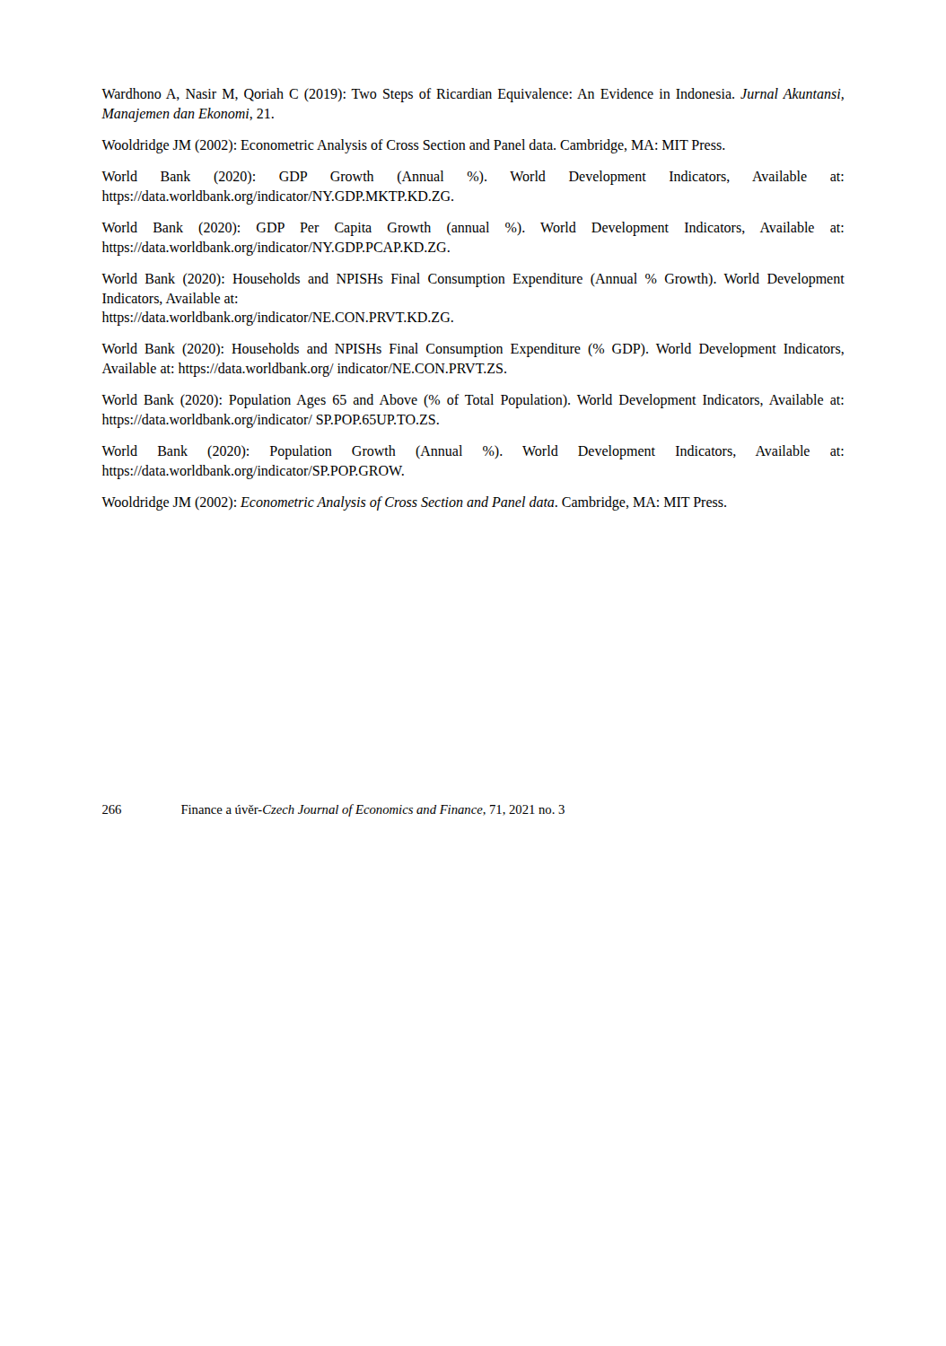Wardhono A, Nasir M, Qoriah C (2019): Two Steps of Ricardian Equivalence: An Evidence in Indonesia. Jurnal Akuntansi, Manajemen dan Ekonomi, 21.
Wooldridge JM (2002): Econometric Analysis of Cross Section and Panel data. Cambridge, MA: MIT Press.
World Bank (2020): GDP Growth (Annual %). World Development Indicators, Available at: https://data.worldbank.org/indicator/NY.GDP.MKTP.KD.ZG.
World Bank (2020): GDP Per Capita Growth (annual %). World Development Indicators, Available at: https://data.worldbank.org/indicator/NY.GDP.PCAP.KD.ZG.
World Bank (2020): Households and NPISHs Final Consumption Expenditure (Annual % Growth). World Development Indicators, Available at:
https://data.worldbank.org/indicator/NE.CON.PRVT.KD.ZG.
World Bank (2020): Households and NPISHs Final Consumption Expenditure (% GDP). World Development Indicators, Available at: https://data.worldbank.org/ indicator/NE.CON.PRVT.ZS.
World Bank (2020): Population Ages 65 and Above (% of Total Population). World Development Indicators, Available at: https://data.worldbank.org/indicator/ SP.POP.65UP.TO.ZS.
World Bank (2020): Population Growth (Annual %). World Development Indicators, Available at: https://data.worldbank.org/indicator/SP.POP.GROW.
Wooldridge JM (2002): Econometric Analysis of Cross Section and Panel data. Cambridge, MA: MIT Press.
266 Finance a úvěr-Czech Journal of Economics and Finance, 71, 2021 no. 3